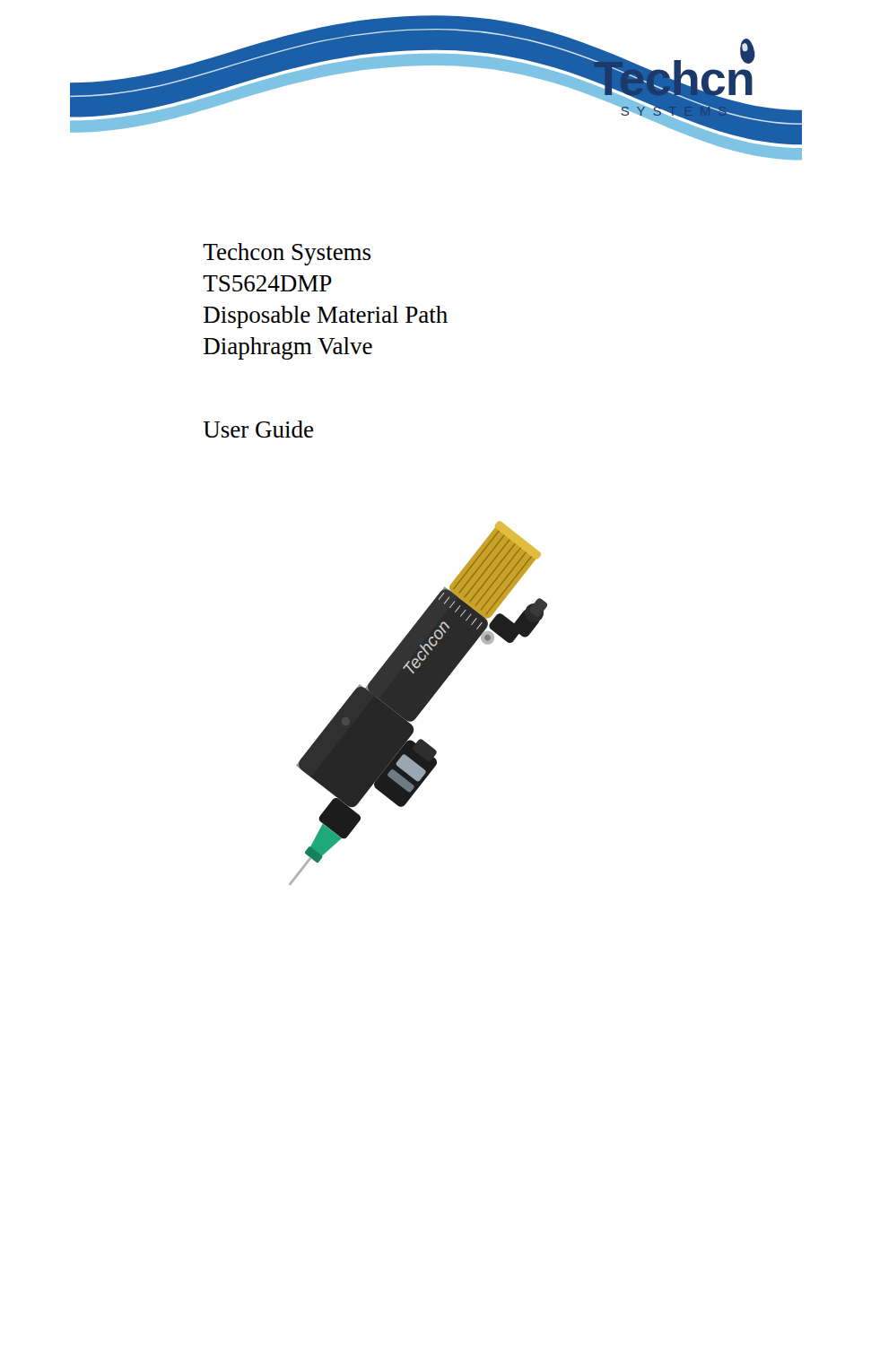Techc n
SYSTEMS
Techcon Systems
TS5624DMP
Disposable Material Path
Diaphragm Valve
User Guide
Techcon